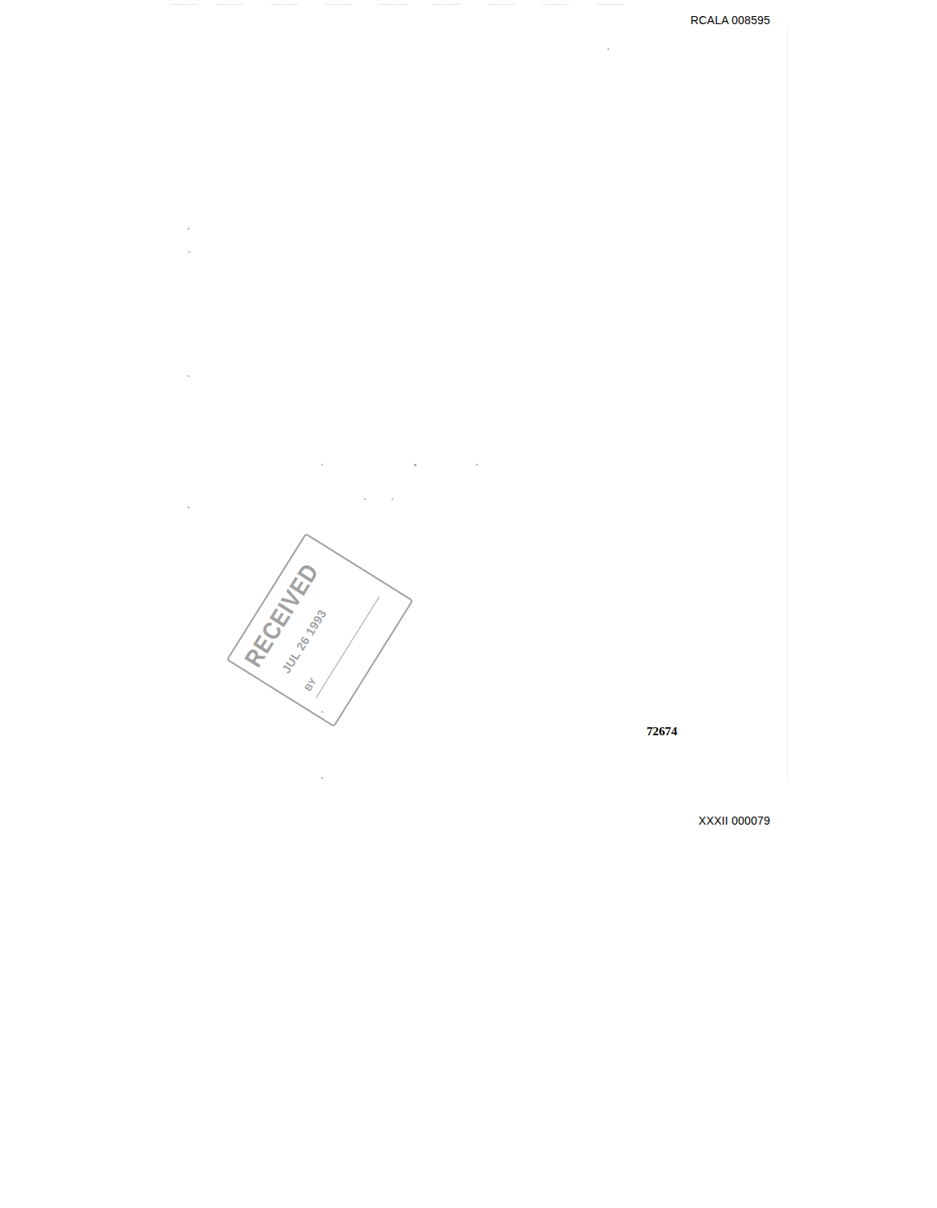RCALA 008595
RECEIVED
JUL 26 1993
BY
72674
XXXII 000079